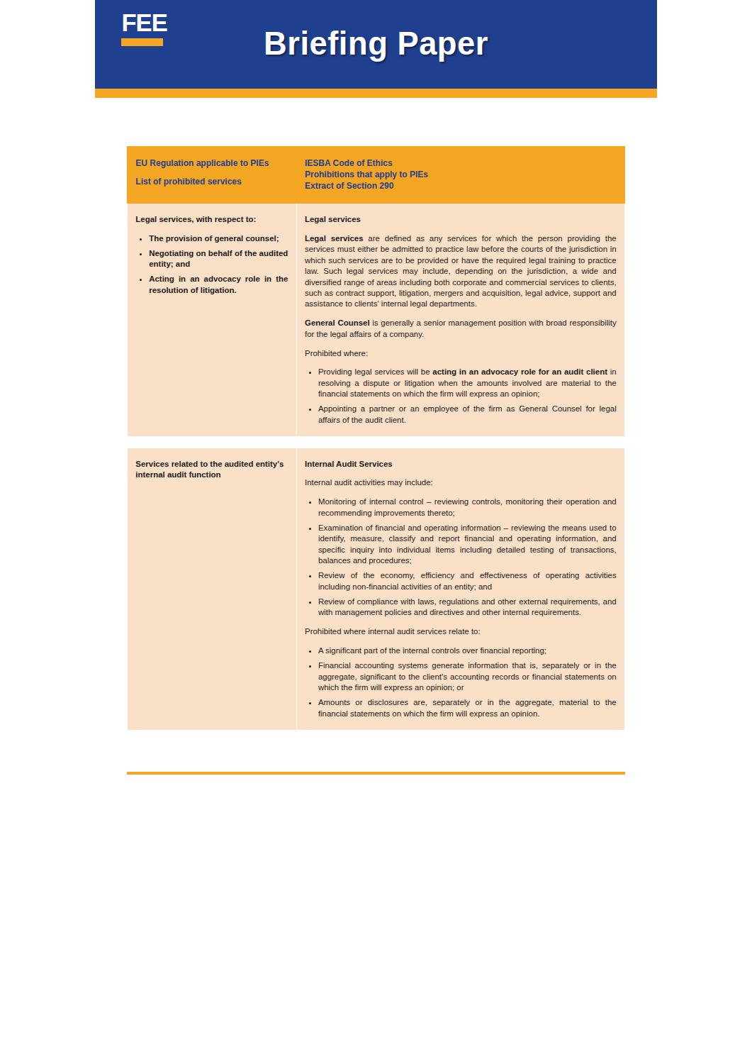FEE
Briefing Paper
| EU Regulation applicable to PIEs List of prohibited services | IESBA Code of Ethics Prohibitions that apply to PIEs Extract of Section 290 |
| --- | --- |
| Legal services, with respect to: The provision of general counsel; Negotiating on behalf of the audited entity; and Acting in an advocacy role in the resolution of litigation. | Legal services Legal services are defined as any services for which the person providing the services must either be admitted to practice law before the courts of the jurisdiction in which such services are to be provided or have the required legal training to practice law. Such legal services may include, depending on the jurisdiction, a wide and diversified range of areas including both corporate and commercial services to clients, such as contract support, litigation, mergers and acquisition, legal advice, support and assistance to clients' internal legal departments. General Counsel is generally a senior management position with broad responsibility for the legal affairs of a company. Prohibited where: Providing legal services will be acting in an advocacy role for an audit client in resolving a dispute or litigation when the amounts involved are material to the financial statements on which the firm will express an opinion; Appointing a partner or an employee of the firm as General Counsel for legal affairs of the audit client. |
| Services related to the audited entity's internal audit function | Internal Audit Services Internal audit activities may include: Monitoring of internal control – reviewing controls, monitoring their operation and recommending improvements thereto; Examination of financial and operating information – reviewing the means used to identify, measure, classify and report financial and operating information, and specific inquiry into individual items including detailed testing of transactions, balances and procedures; Review of the economy, efficiency and effectiveness of operating activities including non-financial activities of an entity; and Review of compliance with laws, regulations and other external requirements, and with management policies and directives and other internal requirements. Prohibited where internal audit services relate to: A significant part of the internal controls over financial reporting; Financial accounting systems generate information that is, separately or in the aggregate, significant to the client's accounting records or financial statements on which the firm will express an opinion; or Amounts or disclosures are, separately or in the aggregate, material to the financial statements on which the firm will express an opinion. |